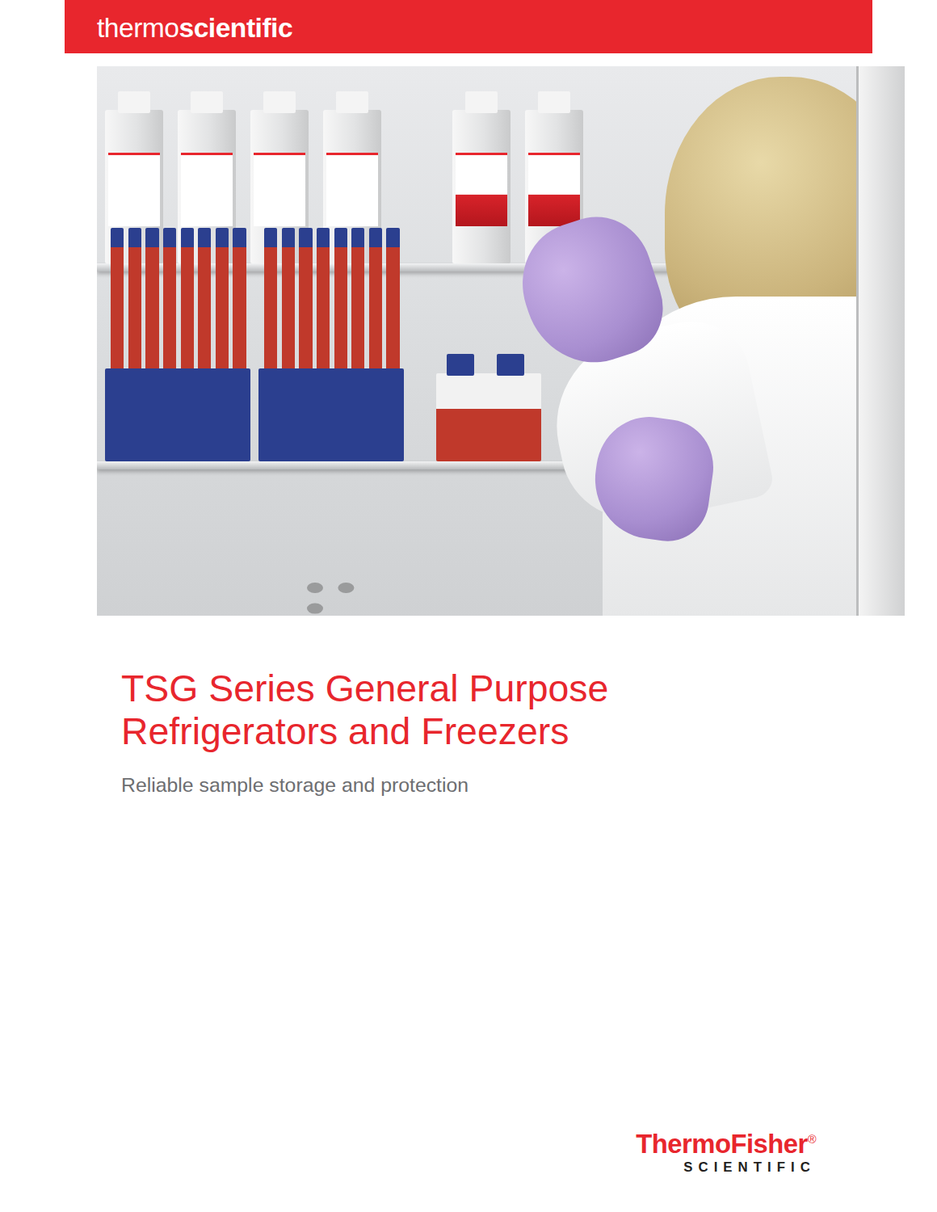thermoscientific
TSG Series General Purpose
Refrigerators and Freezers
Reliable sample storage and protection
ThermoFisher®
SCIENTIFIC